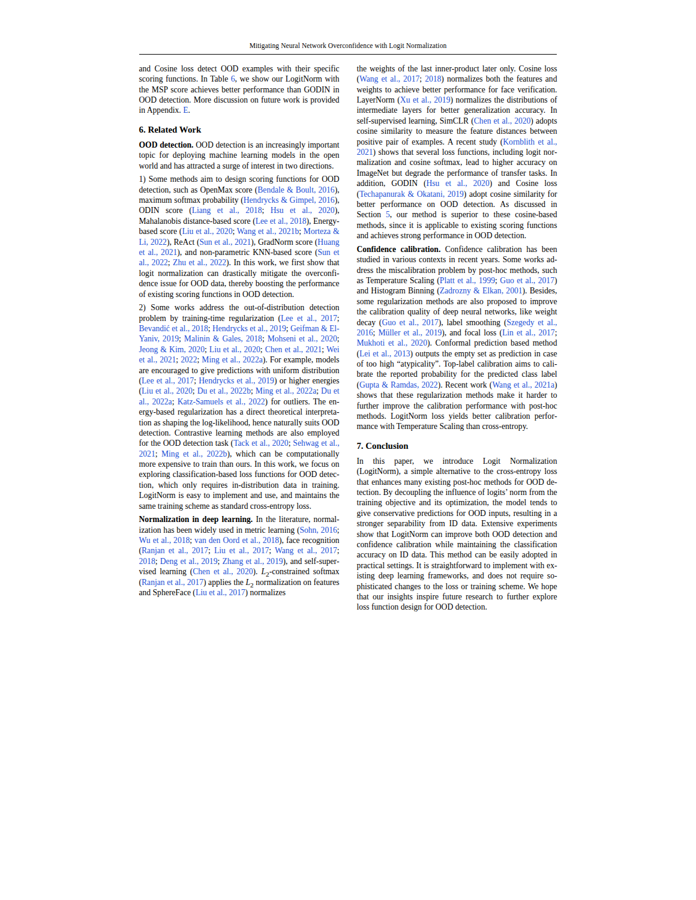Mitigating Neural Network Overconfidence with Logit Normalization
and Cosine loss detect OOD examples with their specific scoring functions. In Table 6, we show our LogitNorm with the MSP score achieves better performance than GODIN in OOD detection. More discussion on future work is provided in Appendix. E.
6. Related Work
OOD detection. OOD detection is an increasingly important topic for deploying machine learning models in the open world and has attracted a surge of interest in two directions.
1) Some methods aim to design scoring functions for OOD detection, such as OpenMax score (Bendale & Boult, 2016), maximum softmax probability (Hendrycks & Gimpel, 2016), ODIN score (Liang et al., 2018; Hsu et al., 2020), Mahalanobis distance-based score (Lee et al., 2018), Energy-based score (Liu et al., 2020; Wang et al., 2021b; Morteza & Li, 2022), ReAct (Sun et al., 2021), GradNorm score (Huang et al., 2021), and non-parametric KNN-based score (Sun et al., 2022; Zhu et al., 2022). In this work, we first show that logit normalization can drastically mitigate the overconfidence issue for OOD data, thereby boosting the performance of existing scoring functions in OOD detection.
2) Some works address the out-of-distribution detection problem by training-time regularization (Lee et al., 2017; Bevandić et al., 2018; Hendrycks et al., 2019; Geifman & El-Yaniv, 2019; Malinin & Gales, 2018; Mohseni et al., 2020; Jeong & Kim, 2020; Liu et al., 2020; Chen et al., 2021; Wei et al., 2021; 2022; Ming et al., 2022a). For example, models are encouraged to give predictions with uniform distribution (Lee et al., 2017; Hendrycks et al., 2019) or higher energies (Liu et al., 2020; Du et al., 2022b; Ming et al., 2022a; Du et al., 2022a; Katz-Samuels et al., 2022) for outliers. The energy-based regularization has a direct theoretical interpretation as shaping the log-likelihood, hence naturally suits OOD detection. Contrastive learning methods are also employed for the OOD detection task (Tack et al., 2020; Sehwag et al., 2021; Ming et al., 2022b), which can be computationally more expensive to train than ours. In this work, we focus on exploring classification-based loss functions for OOD detection, which only requires in-distribution data in training. LogitNorm is easy to implement and use, and maintains the same training scheme as standard cross-entropy loss.
Normalization in deep learning. In the literature, normalization has been widely used in metric learning (Sohn, 2016; Wu et al., 2018; van den Oord et al., 2018), face recognition (Ranjan et al., 2017; Liu et al., 2017; Wang et al., 2017; 2018; Deng et al., 2019; Zhang et al., 2019), and self-supervised learning (Chen et al., 2020). L2-constrained softmax (Ranjan et al., 2017) applies the L2 normalization on features and SphereFace (Liu et al., 2017) normalizes
the weights of the last inner-product later only. Cosine loss (Wang et al., 2017; 2018) normalizes both the features and weights to achieve better performance for face verification. LayerNorm (Xu et al., 2019) normalizes the distributions of intermediate layers for better generalization accuracy. In self-supervised learning, SimCLR (Chen et al., 2020) adopts cosine similarity to measure the feature distances between positive pair of examples. A recent study (Kornblith et al., 2021) shows that several loss functions, including logit normalization and cosine softmax, lead to higher accuracy on ImageNet but degrade the performance of transfer tasks. In addition, GODIN (Hsu et al., 2020) and Cosine loss (Techapanurak & Okatani, 2019) adopt cosine similarity for better performance on OOD detection. As discussed in Section 5, our method is superior to these cosine-based methods, since it is applicable to existing scoring functions and achieves strong performance in OOD detection.
Confidence calibration. Confidence calibration has been studied in various contexts in recent years. Some works address the miscalibration problem by post-hoc methods, such as Temperature Scaling (Platt et al., 1999; Guo et al., 2017) and Histogram Binning (Zadrozny & Elkan, 2001). Besides, some regularization methods are also proposed to improve the calibration quality of deep neural networks, like weight decay (Guo et al., 2017), label smoothing (Szegedy et al., 2016; Müller et al., 2019), and focal loss (Lin et al., 2017; Mukhoti et al., 2020). Conformal prediction based method (Lei et al., 2013) outputs the empty set as prediction in case of too high “atypicality”. Top-label calibration aims to calibrate the reported probability for the predicted class label (Gupta & Ramdas, 2022). Recent work (Wang et al., 2021a) shows that these regularization methods make it harder to further improve the calibration performance with post-hoc methods. LogitNorm loss yields better calibration performance with Temperature Scaling than cross-entropy.
7. Conclusion
In this paper, we introduce Logit Normalization (LogitNorm), a simple alternative to the cross-entropy loss that enhances many existing post-hoc methods for OOD detection. By decoupling the influence of logits’ norm from the training objective and its optimization, the model tends to give conservative predictions for OOD inputs, resulting in a stronger separability from ID data. Extensive experiments show that LogitNorm can improve both OOD detection and confidence calibration while maintaining the classification accuracy on ID data. This method can be easily adopted in practical settings. It is straightforward to implement with existing deep learning frameworks, and does not require sophisticated changes to the loss or training scheme. We hope that our insights inspire future research to further explore loss function design for OOD detection.